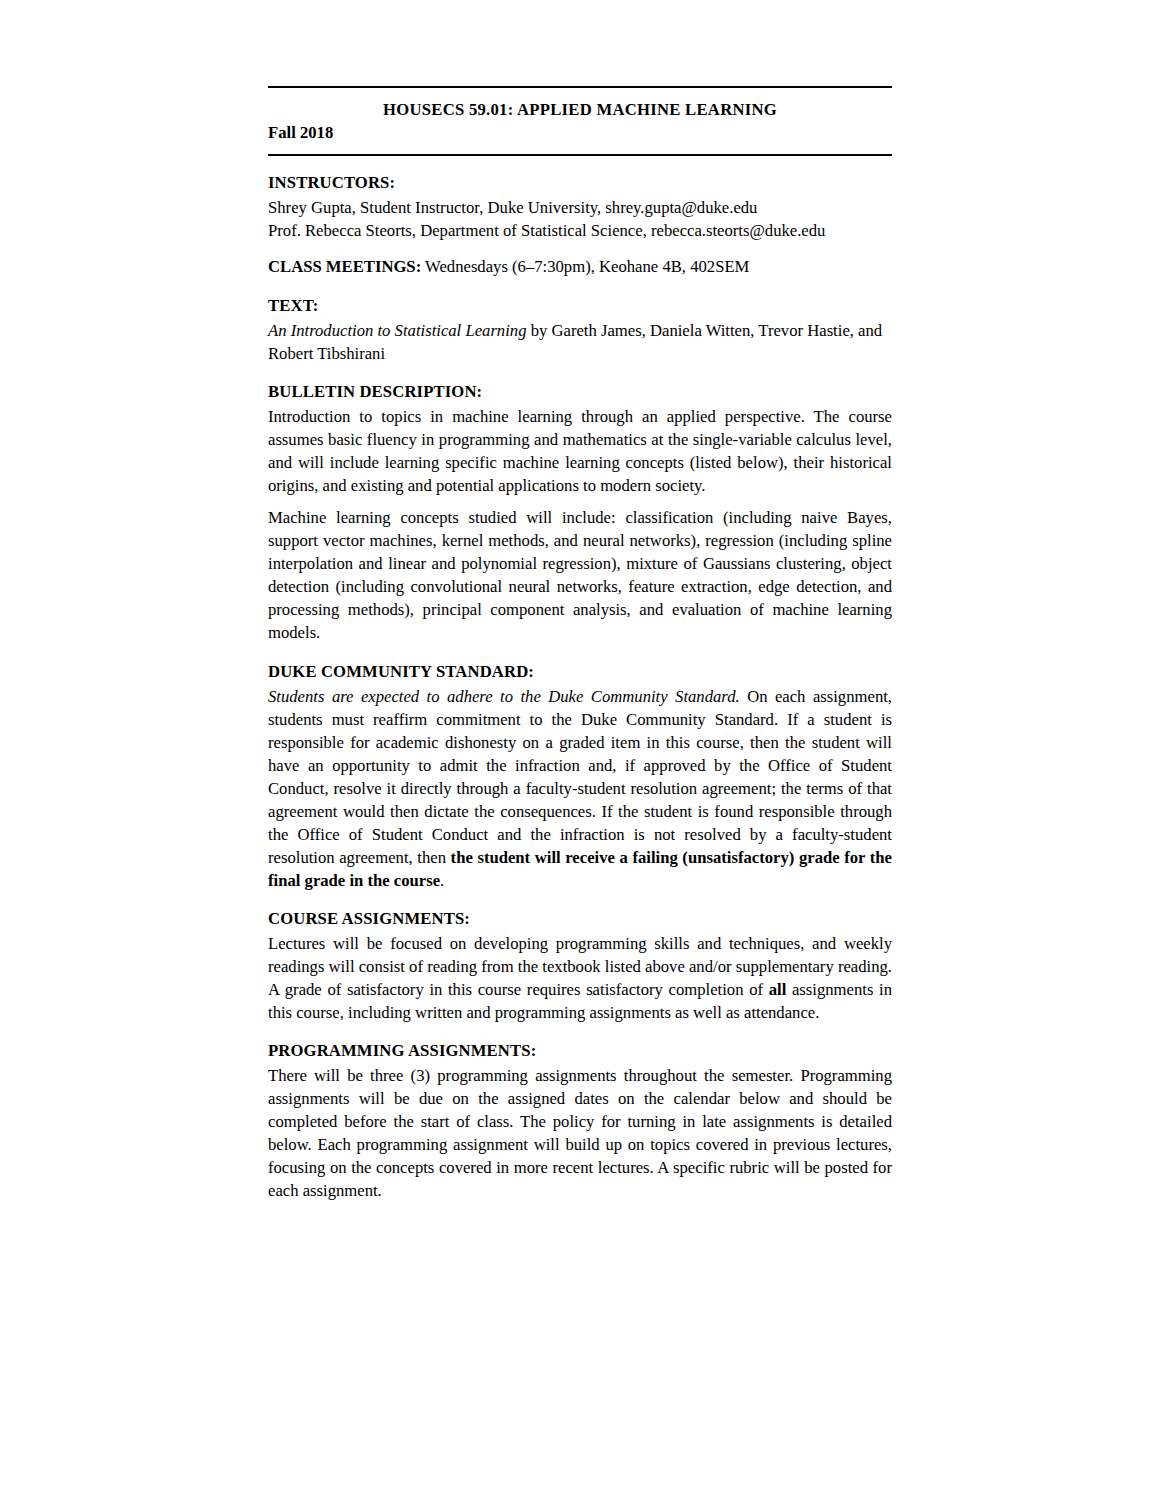HOUSECS 59.01: APPLIED MACHINE LEARNING
Fall 2018
INSTRUCTORS:
Shrey Gupta, Student Instructor, Duke University, shrey.gupta@duke.edu
Prof. Rebecca Steorts, Department of Statistical Science, rebecca.steorts@duke.edu
CLASS MEETINGS: Wednesdays (6–7:30pm), Keohane 4B, 402SEM
TEXT:
An Introduction to Statistical Learning by Gareth James, Daniela Witten, Trevor Hastie, and Robert Tibshirani
BULLETIN DESCRIPTION:
Introduction to topics in machine learning through an applied perspective. The course assumes basic fluency in programming and mathematics at the single-variable calculus level, and will include learning specific machine learning concepts (listed below), their historical origins, and existing and potential applications to modern society.
Machine learning concepts studied will include: classification (including naive Bayes, support vector machines, kernel methods, and neural networks), regression (including spline interpolation and linear and polynomial regression), mixture of Gaussians clustering, object detection (including convolutional neural networks, feature extraction, edge detection, and processing methods), principal component analysis, and evaluation of machine learning models.
DUKE COMMUNITY STANDARD:
Students are expected to adhere to the Duke Community Standard. On each assignment, students must reaffirm commitment to the Duke Community Standard. If a student is responsible for academic dishonesty on a graded item in this course, then the student will have an opportunity to admit the infraction and, if approved by the Office of Student Conduct, resolve it directly through a faculty-student resolution agreement; the terms of that agreement would then dictate the consequences. If the student is found responsible through the Office of Student Conduct and the infraction is not resolved by a faculty-student resolution agreement, then the student will receive a failing (unsatisfactory) grade for the final grade in the course.
COURSE ASSIGNMENTS:
Lectures will be focused on developing programming skills and techniques, and weekly readings will consist of reading from the textbook listed above and/or supplementary reading. A grade of satisfactory in this course requires satisfactory completion of all assignments in this course, including written and programming assignments as well as attendance.
PROGRAMMING ASSIGNMENTS:
There will be three (3) programming assignments throughout the semester. Programming assignments will be due on the assigned dates on the calendar below and should be completed before the start of class. The policy for turning in late assignments is detailed below. Each programming assignment will build up on topics covered in previous lectures, focusing on the concepts covered in more recent lectures. A specific rubric will be posted for each assignment.